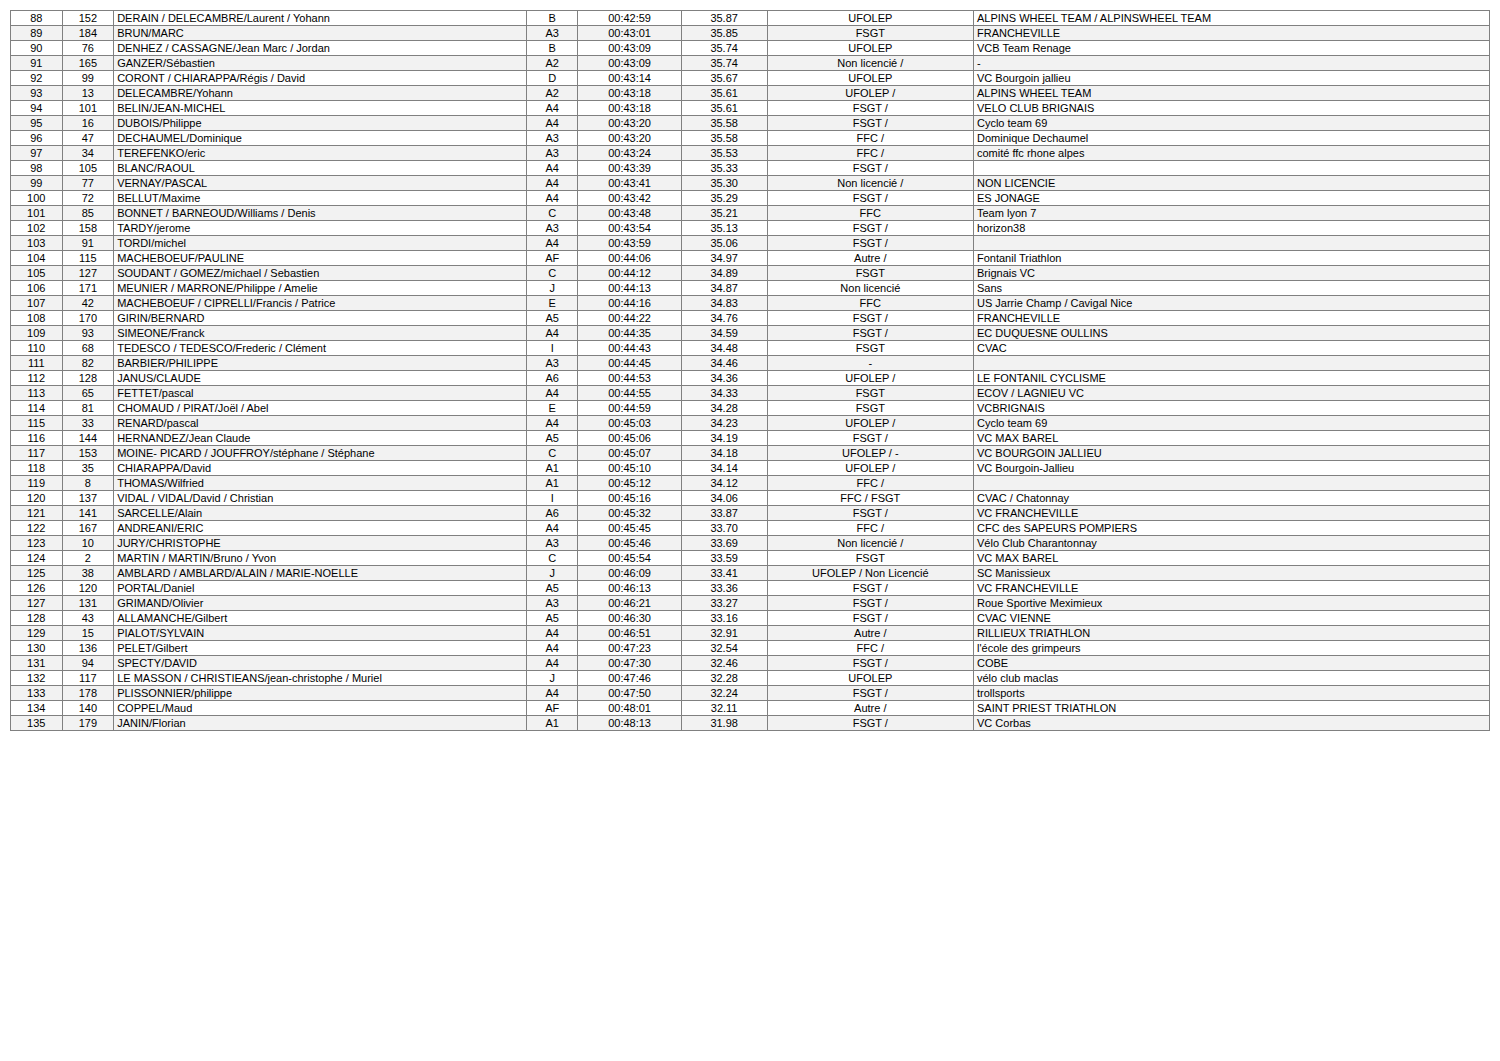| 88 | 152 | DERAIN / DELECAMBRE/Laurent / Yohann | B | 00:42:59 | 35.87 | UFOLEP | ALPINS WHEEL TEAM / ALPINSWHEEL TEAM |
| 89 | 184 | BRUN/MARC | A3 | 00:43:01 | 35.85 | FSGT | FRANCHEVILLE |
| 90 | 76 | DENHEZ / CASSAGNE/Jean Marc / Jordan | B | 00:43:09 | 35.74 | UFOLEP | VCB Team Renage |
| 91 | 165 | GANZER/Sébastien | A2 | 00:43:09 | 35.74 | Non licencié / | - |
| 92 | 99 | CORONT / CHIARAPPA/Régis / David | D | 00:43:14 | 35.67 | UFOLEP | VC Bourgoin jallieu |
| 93 | 13 | DELECAMBRE/Yohann | A2 | 00:43:18 | 35.61 | UFOLEP / | ALPINS WHEEL TEAM |
| 94 | 101 | BELIN/JEAN-MICHEL | A4 | 00:43:18 | 35.61 | FSGT / | VELO CLUB BRIGNAIS |
| 95 | 16 | DUBOIS/Philippe | A4 | 00:43:20 | 35.58 | FSGT / | Cyclo team 69 |
| 96 | 47 | DECHAUMEL/Dominique | A3 | 00:43:20 | 35.58 | FFC / | Dominique Dechaumel |
| 97 | 34 | TEREFENKO/eric | A3 | 00:43:24 | 35.53 | FFC / | comité ffc rhone alpes |
| 98 | 105 | BLANC/RAOUL | A4 | 00:43:39 | 35.33 | FSGT / | |
| 99 | 77 | VERNAY/PASCAL | A4 | 00:43:41 | 35.30 | Non licencié / | NON LICENCIE |
| 100 | 72 | BELLUT/Maxime | A4 | 00:43:42 | 35.29 | FSGT / | ES JONAGE |
| 101 | 85 | BONNET / BARNEOUD/Williams / Denis | C | 00:43:48 | 35.21 | FFC | Team lyon 7 |
| 102 | 158 | TARDY/jerome | A3 | 00:43:54 | 35.13 | FSGT / | horizon38 |
| 103 | 91 | TORDI/michel | A4 | 00:43:59 | 35.06 | FSGT / | |
| 104 | 115 | MACHEBOEUF/PAULINE | AF | 00:44:06 | 34.97 | Autre / | Fontanil Triathlon |
| 105 | 127 | SOUDANT / GOMEZ/michael / Sebastien | C | 00:44:12 | 34.89 | FSGT | Brignais VC |
| 106 | 171 | MEUNIER / MARRONE/Philippe / Amelie | J | 00:44:13 | 34.87 | Non licencié | Sans |
| 107 | 42 | MACHEBOEUF / CIPRELLI/Francis / Patrice | E | 00:44:16 | 34.83 | FFC | US Jarrie Champ / Cavigal Nice |
| 108 | 170 | GIRIN/BERNARD | A5 | 00:44:22 | 34.76 | FSGT / | FRANCHEVILLE |
| 109 | 93 | SIMEONE/Franck | A4 | 00:44:35 | 34.59 | FSGT / | EC DUQUESNE OULLINS |
| 110 | 68 | TEDESCO / TEDESCO/Frederic / Clément | I | 00:44:43 | 34.48 | FSGT | CVAC |
| 111 | 82 | BARBIER/PHILIPPE | A3 | 00:44:45 | 34.46 | - | |
| 112 | 128 | JANUS/CLAUDE | A6 | 00:44:53 | 34.36 | UFOLEP / | LE FONTANIL CYCLISME |
| 113 | 65 | FETTET/pascal | A4 | 00:44:55 | 34.33 | FSGT | ECOV / LAGNIEU VC |
| 114 | 81 | CHOMAUD / PIRAT/Joël / Abel | E | 00:44:59 | 34.28 | FSGT | VCBRIGNAIS |
| 115 | 33 | RENARD/pascal | A4 | 00:45:03 | 34.23 | UFOLEP / | Cyclo team 69 |
| 116 | 144 | HERNANDEZ/Jean Claude | A5 | 00:45:06 | 34.19 | FSGT / | VC MAX BAREL |
| 117 | 153 | MOINE- PICARD / JOUFFROY/stéphane / Stéphane | C | 00:45:07 | 34.18 | UFOLEP / - | VC BOURGOIN JALLIEU |
| 118 | 35 | CHIARAPPA/David | A1 | 00:45:10 | 34.14 | UFOLEP / | VC Bourgoin-Jallieu |
| 119 | 8 | THOMAS/Wilfried | A1 | 00:45:12 | 34.12 | FFC / | |
| 120 | 137 | VIDAL / VIDAL/David / Christian | I | 00:45:16 | 34.06 | FFC / FSGT | CVAC / Chatonnay |
| 121 | 141 | SARCELLE/Alain | A6 | 00:45:32 | 33.87 | FSGT / | VC FRANCHEVILLE |
| 122 | 167 | ANDREANI/ERIC | A4 | 00:45:45 | 33.70 | FFC / | CFC des SAPEURS POMPIERS |
| 123 | 10 | JURY/CHRISTOPHE | A3 | 00:45:46 | 33.69 | Non licencié / | Vélo Club Charantonnay |
| 124 | 2 | MARTIN / MARTIN/Bruno / Yvon | C | 00:45:54 | 33.59 | FSGT | VC MAX BAREL |
| 125 | 38 | AMBLARD / AMBLARD/ALAIN / MARIE-NOELLE | J | 00:46:09 | 33.41 | UFOLEP / Non Licencié | SC Manissieux |
| 126 | 120 | PORTAL/Daniel | A5 | 00:46:13 | 33.36 | FSGT / | VC FRANCHEVILLE |
| 127 | 131 | GRIMAND/Olivier | A3 | 00:46:21 | 33.27 | FSGT / | Roue Sportive Meximieux |
| 128 | 43 | ALLAMANCHE/Gilbert | A5 | 00:46:30 | 33.16 | FSGT / | CVAC VIENNE |
| 129 | 15 | PIALOT/SYLVAIN | A4 | 00:46:51 | 32.91 | Autre / | RILLIEUX TRIATHLON |
| 130 | 136 | PELET/Gilbert | A4 | 00:47:23 | 32.54 | FFC / | l'école des grimpeurs |
| 131 | 94 | SPECTY/DAVID | A4 | 00:47:30 | 32.46 | FSGT / | COBE |
| 132 | 117 | LE MASSON / CHRISTIEANS/jean-christophe / Muriel | J | 00:47:46 | 32.28 | UFOLEP | vélo club maclas |
| 133 | 178 | PLISSONNIER/philippe | A4 | 00:47:50 | 32.24 | FSGT / | trollsports |
| 134 | 140 | COPPEL/Maud | AF | 00:48:01 | 32.11 | Autre / | SAINT PRIEST TRIATHLON |
| 135 | 179 | JANIN/Florian | A1 | 00:48:13 | 31.98 | FSGT / | VC Corbas |